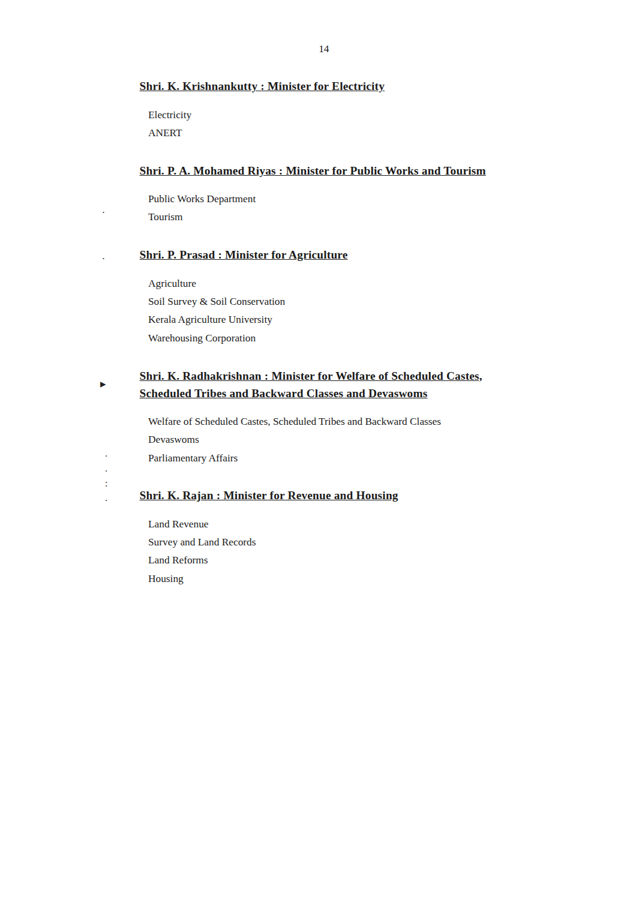14
. . ▸
.
.
:
.
Shri. K. Krishnankutty : Minister for Electricity
Electricity
ANERT
Shri. P. A. Mohamed Riyas : Minister for Public Works and Tourism
Public Works Department
Tourism
Shri. P. Prasad : Minister for Agriculture
Agriculture
Soil Survey & Soil Conservation
Kerala Agriculture University
Warehousing Corporation
Shri. K. Radhakrishnan : Minister for Welfare of Scheduled Castes, Scheduled Tribes and Backward Classes and Devaswoms
Welfare of Scheduled Castes, Scheduled Tribes and Backward Classes
Devaswoms
Parliamentary Affairs
Shri. K. Rajan : Minister for Revenue and Housing
Land Revenue
Survey and Land Records
Land Reforms
Housing